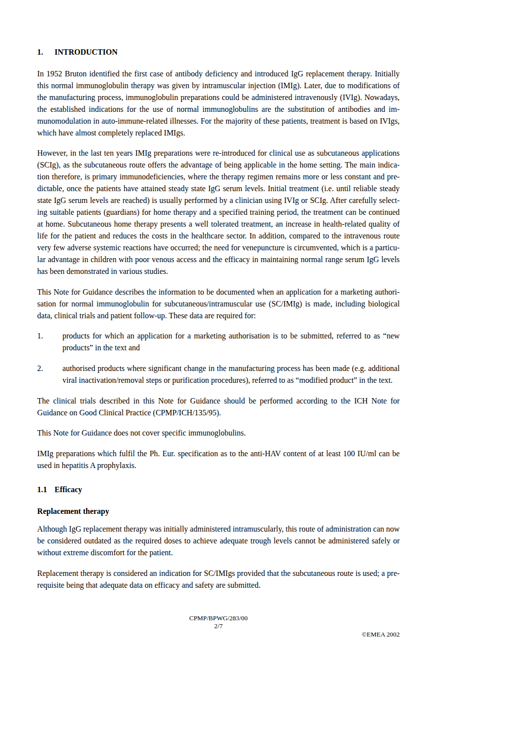1. INTRODUCTION
In 1952 Bruton identified the first case of antibody deficiency and introduced IgG replacement therapy. Initially this normal immunoglobulin therapy was given by intramuscular injection (IMIg). Later, due to modifications of the manufacturing process, immunoglobulin preparations could be administered intravenously (IVIg). Nowadays, the established indications for the use of normal immunoglobulins are the substitution of antibodies and immunomodulation in auto-immune-related illnesses. For the majority of these patients, treatment is based on IVIgs, which have almost completely replaced IMIgs.
However, in the last ten years IMIg preparations were re-introduced for clinical use as subcutaneous applications (SCIg), as the subcutaneous route offers the advantage of being applicable in the home setting. The main indication therefore, is primary immunodeficiencies, where the therapy regimen remains more or less constant and predictable, once the patients have attained steady state IgG serum levels. Initial treatment (i.e. until reliable steady state IgG serum levels are reached) is usually performed by a clinician using IVIg or SCIg. After carefully selecting suitable patients (guardians) for home therapy and a specified training period, the treatment can be continued at home. Subcutaneous home therapy presents a well tolerated treatment, an increase in health-related quality of life for the patient and reduces the costs in the healthcare sector. In addition, compared to the intravenous route very few adverse systemic reactions have occurred; the need for venepuncture is circumvented, which is a particular advantage in children with poor venous access and the efficacy in maintaining normal range serum IgG levels has been demonstrated in various studies.
This Note for Guidance describes the information to be documented when an application for a marketing authorisation for normal immunoglobulin for subcutaneous/intramuscular use (SC/IMIg) is made, including biological data, clinical trials and patient follow-up. These data are required for:
products for which an application for a marketing authorisation is to be submitted, referred to as “new products” in the text and
authorised products where significant change in the manufacturing process has been made (e.g. additional viral inactivation/removal steps or purification procedures), referred to as “modified product” in the text.
The clinical trials described in this Note for Guidance should be performed according to the ICH Note for Guidance on Good Clinical Practice (CPMP/ICH/135/95).
This Note for Guidance does not cover specific immunoglobulins.
IMIg preparations which fulfil the Ph. Eur. specification as to the anti-HAV content of at least 100 IU/ml can be used in hepatitis A prophylaxis.
1.1 Efficacy
Replacement therapy
Although IgG replacement therapy was initially administered intramuscularly, this route of administration can now be considered outdated as the required doses to achieve adequate trough levels cannot be administered safely or without extreme discomfort for the patient.
Replacement therapy is considered an indication for SC/IMIgs provided that the subcutaneous route is used; a prerequisite being that adequate data on efficacy and safety are submitted.
CPMP/BPWG/283/00
2/7
©EMEA 2002